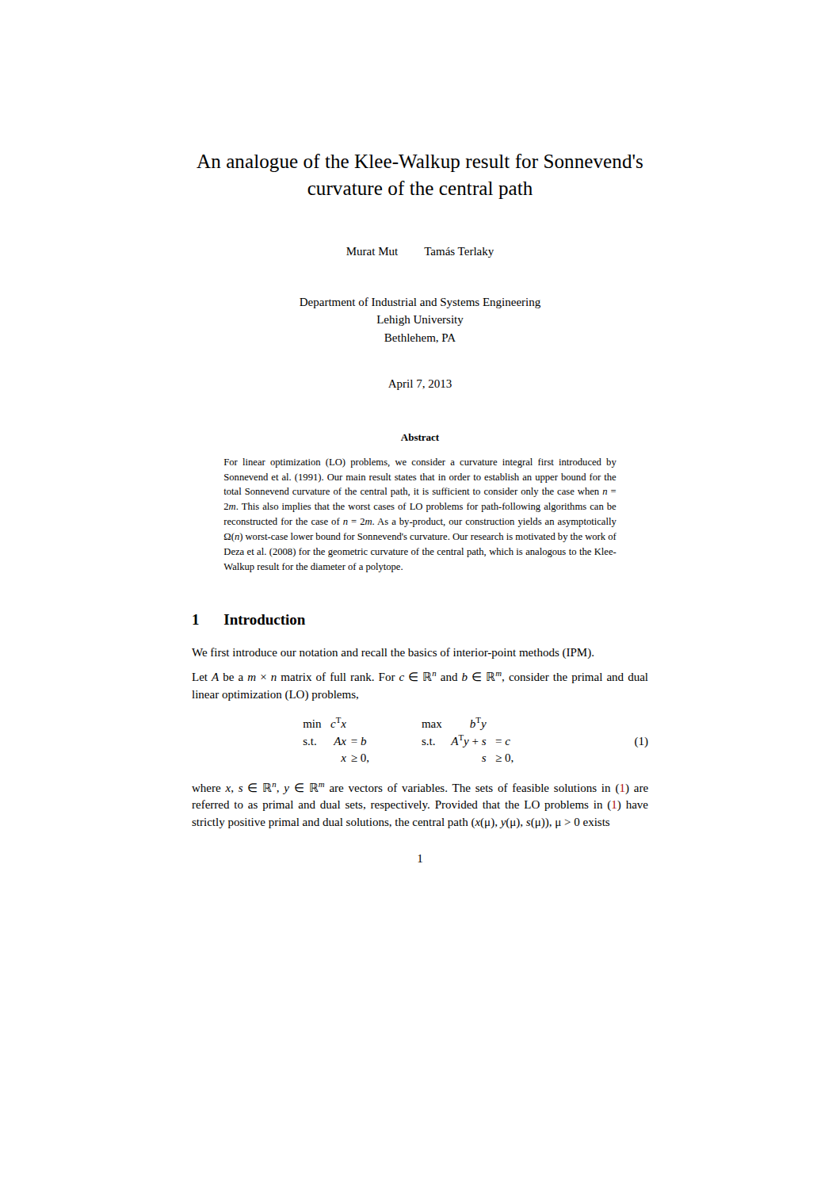An analogue of the Klee-Walkup result for Sonnevend's
curvature of the central path
Murat Mut Tamás Terlaky
Department of Industrial and Systems Engineering
Lehigh University
Bethlehem, PA
April 7, 2013
Abstract
For linear optimization (LO) problems, we consider a curvature integral first introduced by Sonnevend et al. (1991). Our main result states that in order to establish an upper bound for the total Sonnevend curvature of the central path, it is sufficient to consider only the case when n = 2m. This also implies that the worst cases of LO problems for path-following algorithms can be reconstructed for the case of n = 2m. As a by-product, our construction yields an asymptotically Ω(n) worst-case lower bound for Sonnevend's curvature. Our research is motivated by the work of Deza et al. (2008) for the geometric curvature of the central path, which is analogous to the Klee-Walkup result for the diameter of a polytope.
1 Introduction
We first introduce our notation and recall the basics of interior-point methods (IPM).
Let A be a m × n matrix of full rank. For c ∈ ℝn and b ∈ ℝm, consider the primal and dual linear optimization (LO) problems,
| min | c T x | | max | b T y | |
| s.t. | Ax | = b | s.t. | A T y + s | = c |
| | x | ≥ 0, | | s | ≥ 0, |
(1)
where x, s ∈ ℝn, y ∈ ℝm are vectors of variables. The sets of feasible solutions in (1) are referred to as primal and dual sets, respectively. Provided that the LO problems in (1) have strictly positive primal and dual solutions, the central path (x(μ), y(μ), s(μ)), μ > 0 exists
1